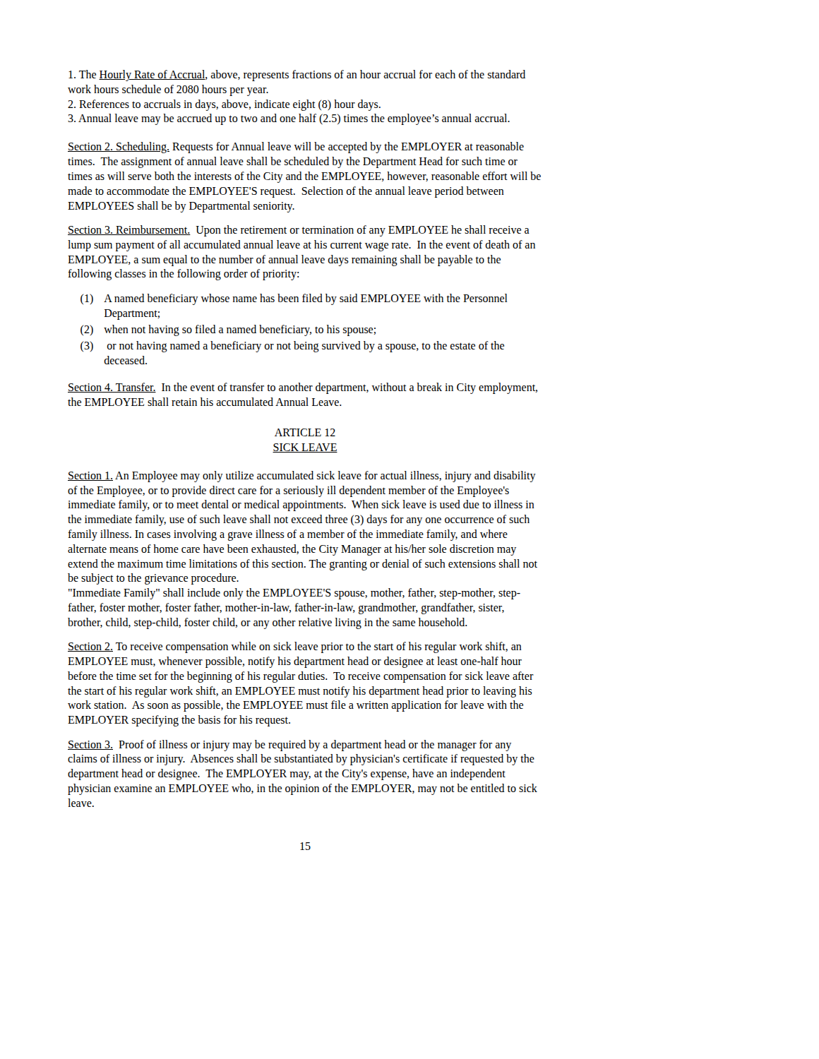1. The Hourly Rate of Accrual, above, represents fractions of an hour accrual for each of the standard work hours schedule of 2080 hours per year.
2. References to accruals in days, above, indicate eight (8) hour days.
3. Annual leave may be accrued up to two and one half (2.5) times the employee’s annual accrual.
Section 2. Scheduling. Requests for Annual leave will be accepted by the EMPLOYER at reasonable times. The assignment of annual leave shall be scheduled by the Department Head for such time or times as will serve both the interests of the City and the EMPLOYEE, however, reasonable effort will be made to accommodate the EMPLOYEE'S request. Selection of the annual leave period between EMPLOYEES shall be by Departmental seniority.
Section 3. Reimbursement. Upon the retirement or termination of any EMPLOYEE he shall receive a lump sum payment of all accumulated annual leave at his current wage rate. In the event of death of an EMPLOYEE, a sum equal to the number of annual leave days remaining shall be payable to the following classes in the following order of priority:
(1) A named beneficiary whose name has been filed by said EMPLOYEE with the Personnel Department;
(2) when not having so filed a named beneficiary, to his spouse;
(3) or not having named a beneficiary or not being survived by a spouse, to the estate of the deceased.
Section 4. Transfer. In the event of transfer to another department, without a break in City employment, the EMPLOYEE shall retain his accumulated Annual Leave.
ARTICLE 12 SICK LEAVE
Section 1. An Employee may only utilize accumulated sick leave for actual illness, injury and disability of the Employee, or to provide direct care for a seriously ill dependent member of the Employee's immediate family, or to meet dental or medical appointments. When sick leave is used due to illness in the immediate family, use of such leave shall not exceed three (3) days for any one occurrence of such family illness. In cases involving a grave illness of a member of the immediate family, and where alternate means of home care have been exhausted, the City Manager at his/her sole discretion may extend the maximum time limitations of this section. The granting or denial of such extensions shall not be subject to the grievance procedure.
"Immediate Family" shall include only the EMPLOYEE'S spouse, mother, father, step-mother, step-father, foster mother, foster father, mother-in-law, father-in-law, grandmother, grandfather, sister, brother, child, step-child, foster child, or any other relative living in the same household.
Section 2. To receive compensation while on sick leave prior to the start of his regular work shift, an EMPLOYEE must, whenever possible, notify his department head or designee at least one-half hour before the time set for the beginning of his regular duties. To receive compensation for sick leave after the start of his regular work shift, an EMPLOYEE must notify his department head prior to leaving his work station. As soon as possible, the EMPLOYEE must file a written application for leave with the EMPLOYER specifying the basis for his request.
Section 3. Proof of illness or injury may be required by a department head or the manager for any claims of illness or injury. Absences shall be substantiated by physician's certificate if requested by the department head or designee. The EMPLOYER may, at the City's expense, have an independent physician examine an EMPLOYEE who, in the opinion of the EMPLOYER, may not be entitled to sick leave.
15